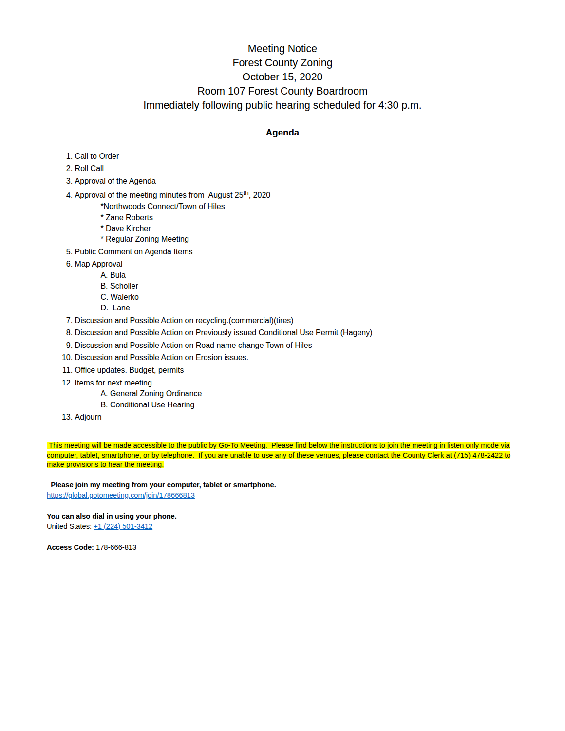Meeting Notice
Forest County Zoning
October 15, 2020
Room 107 Forest County Boardroom
Immediately following public hearing scheduled for 4:30 p.m.
Agenda
Call to Order
Roll Call
Approval of the Agenda
Approval of the meeting minutes from August 25th, 2020
*Northwoods Connect/Town of Hiles
* Zane Roberts
* Dave Kircher
* Regular Zoning Meeting
Public Comment on Agenda Items
Map Approval
A. Bula
B. Scholler
C. Walerko
D. Lane
Discussion and Possible Action on recycling.(commercial)(tires)
Discussion and Possible Action on Previously issued Conditional Use Permit (Hageny)
Discussion and Possible Action on Road name change Town of Hiles
Discussion and Possible Action on Erosion issues.
Office updates. Budget, permits
Items for next meeting
A. General Zoning Ordinance
B. Conditional Use Hearing
Adjourn
This meeting will be made accessible to the public by Go-To Meeting. Please find below the instructions to join the meeting in listen only mode via computer, tablet, smartphone, or by telephone. If you are unable to use any of these venues, please contact the County Clerk at (715) 478-2422 to make provisions to hear the meeting.
Please join my meeting from your computer, tablet or smartphone.
https://global.gotomeeting.com/join/178666813
You can also dial in using your phone.
United States: +1 (224) 501-3412
Access Code: 178-666-813